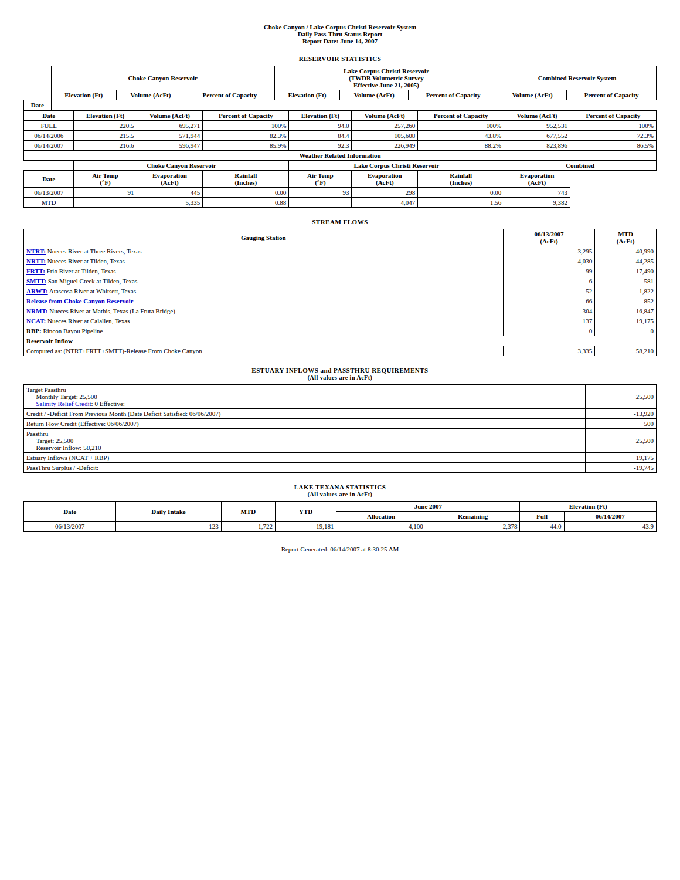Choke Canyon / Lake Corpus Christi Reservoir System
Daily Pass-Thru Status Report
Report Date: June 14, 2007
RESERVOIR STATISTICS
| | Choke Canyon Reservoir | Lake Corpus Christi Reservoir (TWDB Volumetric Survey Effective June 21, 2005) | Combined Reservoir System |
| --- | --- | --- | --- |
| Elevation (Ft) | Volume (AcFt) | Percent of Capacity | Elevation (Ft) | Volume (AcFt) | Percent of Capacity | Volume (AcFt) | Percent of Capacity |
| Date | |
| Date | Elevation (Ft) | Volume (AcFt) | Percent of Capacity | Elevation (Ft) | Volume (AcFt) | Percent of Capacity | Volume (AcFt) | Percent of Capacity |
| --- | --- | --- | --- | --- | --- | --- | --- | --- |
| FULL | 220.5 | 695,271 | 100% | 94.0 | 257,260 | 100% | 952,531 | 100% |
| 06/14/2006 | 215.5 | 571,944 | 82.3% | 84.4 | 105,608 | 43.8% | 677,552 | 72.3% |
| 06/14/2007 | 216.6 | 596,947 | 85.9% | 92.3 | 226,949 | 88.2% | 823,896 | 86.5% |
| Weather Related Information |
| | Choke Canyon Reservoir | Lake Corpus Christi Reservoir | Combined |
| Date | Air Temp (°F) | Evaporation (AcFt) | Rainfall (Inches) | Air Temp (°F) | Evaporation (AcFt) | Rainfall (Inches) | Evaporation (AcFt) | |
| 06/13/2007 | 91 | 445 | 0.00 | 93 | 298 | 0.00 | 743 | |
| MTD | | 5,335 | 0.88 | | 4,047 | 1.56 | 9,382 | |
STREAM FLOWS
| Gauging Station | 06/13/2007 (AcFt) | MTD (AcFt) |
| --- | --- | --- |
| NTRT: Nueces River at Three Rivers, Texas | 3,295 | 40,990 |
| NRTT: Nueces River at Tilden, Texas | 4,030 | 44,285 |
| FRTT: Frio River at Tilden, Texas | 99 | 17,490 |
| SMTT: San Miguel Creek at Tilden, Texas | 6 | 581 |
| ARWT: Atascosa River at Whitsett, Texas | 52 | 1,822 |
| Release from Choke Canyon Reservoir | 66 | 852 |
| NRMT: Nueces River at Mathis, Texas (La Fruta Bridge) | 304 | 16,847 |
| NCAT: Nueces River at Calallen, Texas | 137 | 19,175 |
| RBP: Rincon Bayou Pipeline | 0 | 0 |
| Reservoir Inflow |
| Computed as: (NTRT+FRTT+SMTT)-Release From Choke Canyon | 3,335 | 58,210 |
ESTUARY INFLOWS and PASSTHRU REQUIREMENTS
(All values are in AcFt)
| Target Passthru Monthly Target: 25,500 Salinity Relief Credit : 0 Effective: | 25,500 |
| Credit / -Deficit From Previous Month (Date Deficit Satisfied: 06/06/2007) | -13,920 |
| Return Flow Credit (Effective: 06/06/2007) | 500 |
| Passthru Target: 25,500 Reservoir Inflow: 58,210 | 25,500 |
| Estuary Inflows (NCAT + RBP) | 19,175 |
| PassThru Surplus / -Deficit: | -19,745 |
LAKE TEXANA STATISTICS
(All values are in AcFt)
| Date | Daily Intake | MTD | YTD | June 2007 | Elevation (Ft) |
| --- | --- | --- | --- | --- | --- |
| Allocation | Remaining | Full | 06/14/2007 |
| 06/13/2007 | 123 | 1,722 | 19,181 | 4,100 | 2,378 | 44.0 | 43.9 |
Report Generated: 06/14/2007 at 8:30:25 AM